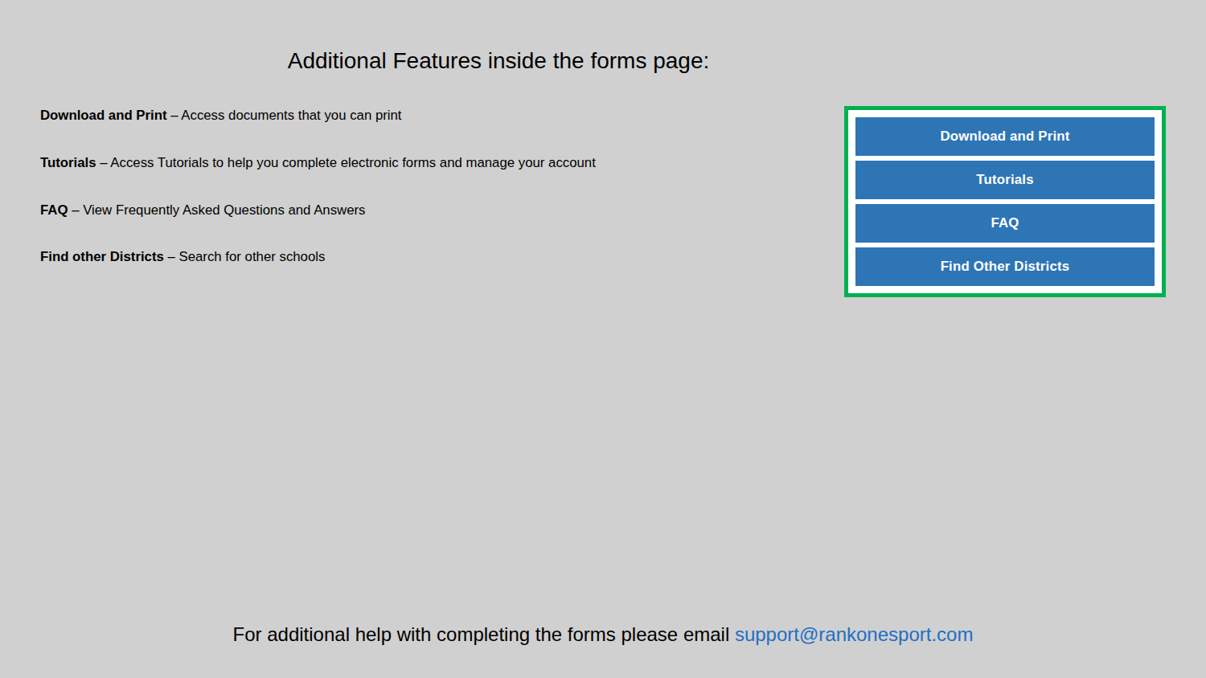Additional Features inside the forms page:
Download and Print – Access documents that you can print
Tutorials – Access Tutorials to help you complete electronic forms and manage your account
FAQ – View Frequently Asked Questions and Answers
Find other Districts – Search for other schools
Download and Print Tutorials FAQ Find Other Districts
For additional help with completing the forms please email support@rankonesport.com